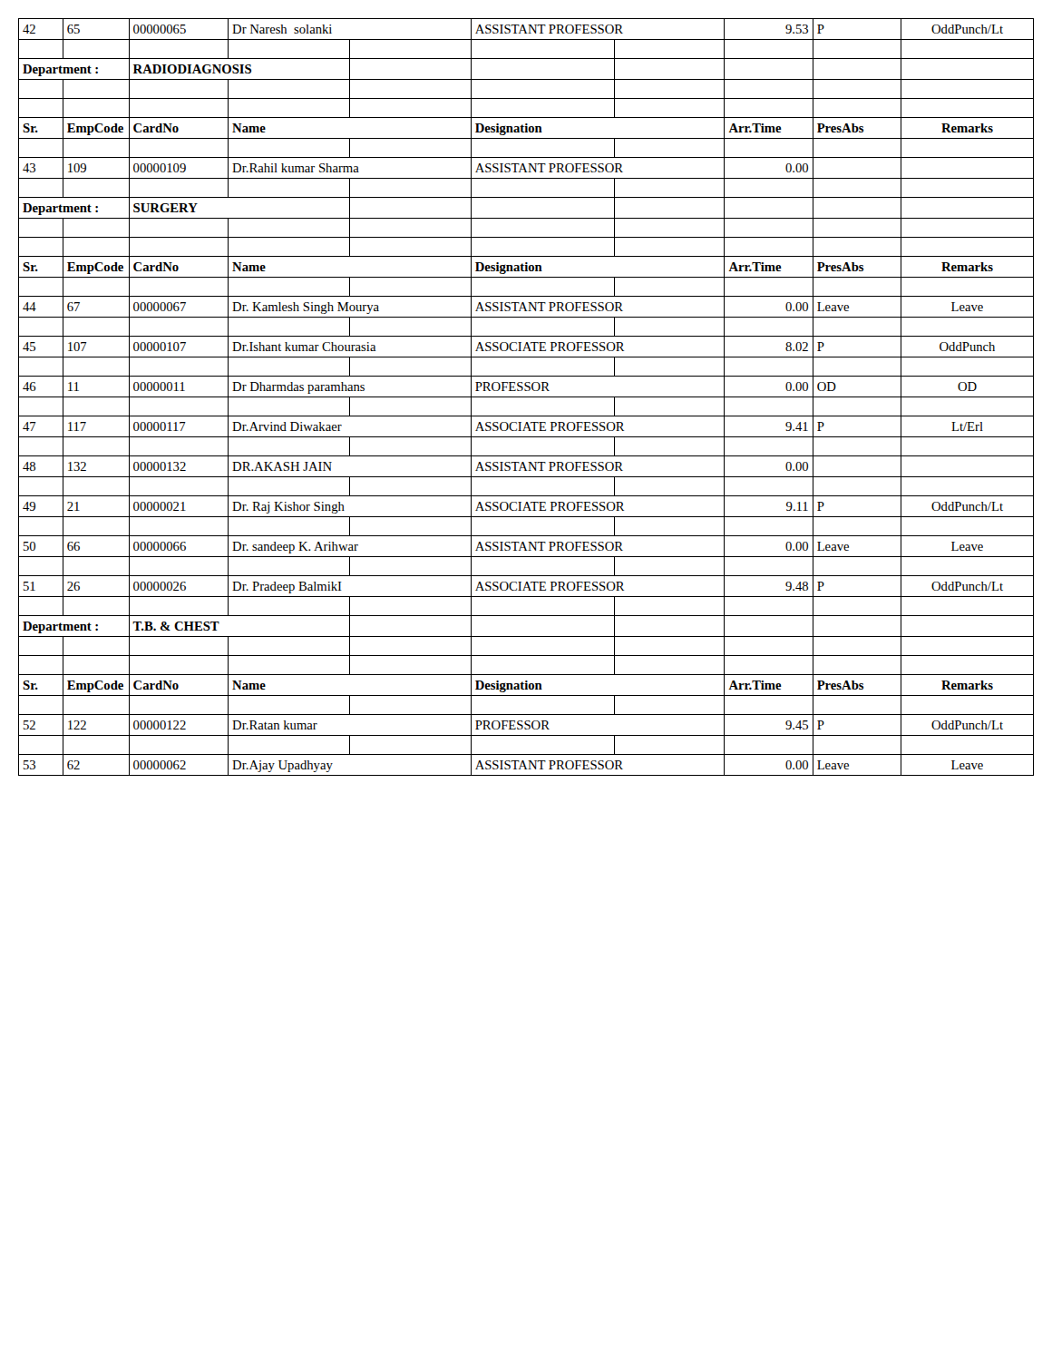| 42 | 65 | 00000065 | Dr Naresh solanki | ASSISTANT PROFESSOR | 9.53 | P | OddPunch/Lt |
| Department : | RADIODIAGNOSIS | | | | | | |
| Sr. | EmpCode | CardNo | Name | Designation | Arr.Time | PresAbs | Remarks |
| 43 | 109 | 00000109 | Dr.Rahil kumar Sharma | ASSISTANT PROFESSOR | 0.00 | | |
| Department : | SURGERY | | | | | | |
| Sr. | EmpCode | CardNo | Name | Designation | Arr.Time | PresAbs | Remarks |
| 44 | 67 | 00000067 | Dr. Kamlesh Singh Mourya | ASSISTANT PROFESSOR | 0.00 | Leave | Leave |
| 45 | 107 | 00000107 | Dr.Ishant kumar Chourasia | ASSOCIATE PROFESSOR | 8.02 | P | OddPunch |
| 46 | 11 | 00000011 | Dr Dharmdas paramhans | PROFESSOR | 0.00 | OD | OD |
| 47 | 117 | 00000117 | Dr.Arvind Diwakaer | ASSOCIATE PROFESSOR | 9.41 | P | Lt/Erl |
| 48 | 132 | 00000132 | DR.AKASH JAIN | ASSISTANT PROFESSOR | 0.00 | | |
| 49 | 21 | 00000021 | Dr. Raj Kishor Singh | ASSOCIATE PROFESSOR | 9.11 | P | OddPunch/Lt |
| 50 | 66 | 00000066 | Dr. sandeep K. Arihwar | ASSISTANT PROFESSOR | 0.00 | Leave | Leave |
| 51 | 26 | 00000026 | Dr. Pradeep BalmikI | ASSOCIATE PROFESSOR | 9.48 | P | OddPunch/Lt |
| Department : | T.B. & CHEST | | | | | | |
| Sr. | EmpCode | CardNo | Name | Designation | Arr.Time | PresAbs | Remarks |
| 52 | 122 | 00000122 | Dr.Ratan kumar | PROFESSOR | 9.45 | P | OddPunch/Lt |
| 53 | 62 | 00000062 | Dr.Ajay Upadhyay | ASSISTANT PROFESSOR | 0.00 | Leave | Leave |